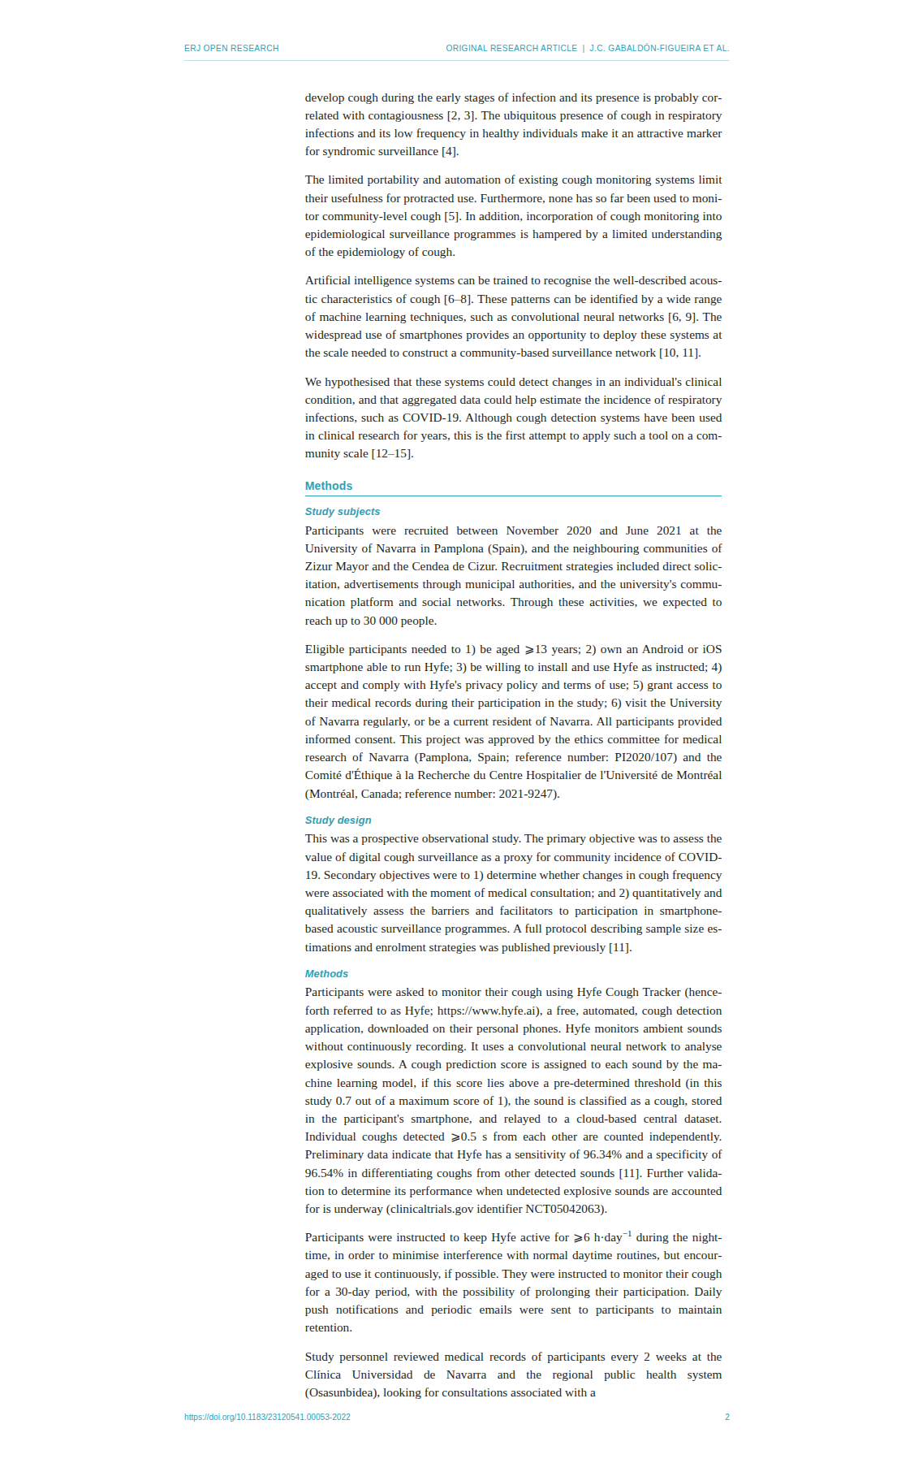ERJ Open Research
Original Research Article|J.C. Gabaldón-Figueira et al.
develop cough during the early stages of infection and its presence is probably correlated with contagiousness [2, 3]. The ubiquitous presence of cough in respiratory infections and its low frequency in healthy individuals make it an attractive marker for syndromic surveillance [4].
The limited portability and automation of existing cough monitoring systems limit their usefulness for protracted use. Furthermore, none has so far been used to monitor community-level cough [5]. In addition, incorporation of cough monitoring into epidemiological surveillance programmes is hampered by a limited understanding of the epidemiology of cough.
Artificial intelligence systems can be trained to recognise the well-described acoustic characteristics of cough [6–8]. These patterns can be identified by a wide range of machine learning techniques, such as convolutional neural networks [6, 9]. The widespread use of smartphones provides an opportunity to deploy these systems at the scale needed to construct a community-based surveillance network [10, 11].
We hypothesised that these systems could detect changes in an individual's clinical condition, and that aggregated data could help estimate the incidence of respiratory infections, such as COVID-19. Although cough detection systems have been used in clinical research for years, this is the first attempt to apply such a tool on a community scale [12–15].
Methods
Study subjects
Participants were recruited between November 2020 and June 2021 at the University of Navarra in Pamplona (Spain), and the neighbouring communities of Zizur Mayor and the Cendea de Cizur. Recruitment strategies included direct solicitation, advertisements through municipal authorities, and the university's communication platform and social networks. Through these activities, we expected to reach up to 30 000 people.
Eligible participants needed to 1) be aged ⩾13 years; 2) own an Android or iOS smartphone able to run Hyfe; 3) be willing to install and use Hyfe as instructed; 4) accept and comply with Hyfe's privacy policy and terms of use; 5) grant access to their medical records during their participation in the study; 6) visit the University of Navarra regularly, or be a current resident of Navarra. All participants provided informed consent. This project was approved by the ethics committee for medical research of Navarra (Pamplona, Spain; reference number: PI2020/107) and the Comité d'Éthique à la Recherche du Centre Hospitalier de l'Université de Montréal (Montréal, Canada; reference number: 2021-9247).
Study design
This was a prospective observational study. The primary objective was to assess the value of digital cough surveillance as a proxy for community incidence of COVID-19. Secondary objectives were to 1) determine whether changes in cough frequency were associated with the moment of medical consultation; and 2) quantitatively and qualitatively assess the barriers and facilitators to participation in smartphone-based acoustic surveillance programmes. A full protocol describing sample size estimations and enrolment strategies was published previously [11].
Methods
Participants were asked to monitor their cough using Hyfe Cough Tracker (henceforth referred to as Hyfe; https://www.hyfe.ai), a free, automated, cough detection application, downloaded on their personal phones. Hyfe monitors ambient sounds without continuously recording. It uses a convolutional neural network to analyse explosive sounds. A cough prediction score is assigned to each sound by the machine learning model, if this score lies above a pre-determined threshold (in this study 0.7 out of a maximum score of 1), the sound is classified as a cough, stored in the participant's smartphone, and relayed to a cloud-based central dataset. Individual coughs detected ⩾0.5 s from each other are counted independently. Preliminary data indicate that Hyfe has a sensitivity of 96.34% and a specificity of 96.54% in differentiating coughs from other detected sounds [11]. Further validation to determine its performance when undetected explosive sounds are accounted for is underway (clinicaltrials.gov identifier NCT05042063).
Participants were instructed to keep Hyfe active for ⩾6 h·day−1 during the night-time, in order to minimise interference with normal daytime routines, but encouraged to use it continuously, if possible. They were instructed to monitor their cough for a 30-day period, with the possibility of prolonging their participation. Daily push notifications and periodic emails were sent to participants to maintain retention.
Study personnel reviewed medical records of participants every 2 weeks at the Clínica Universidad de Navarra and the regional public health system (Osasunbidea), looking for consultations associated with a
https://doi.org/10.1183/23120541.00053-2022 2